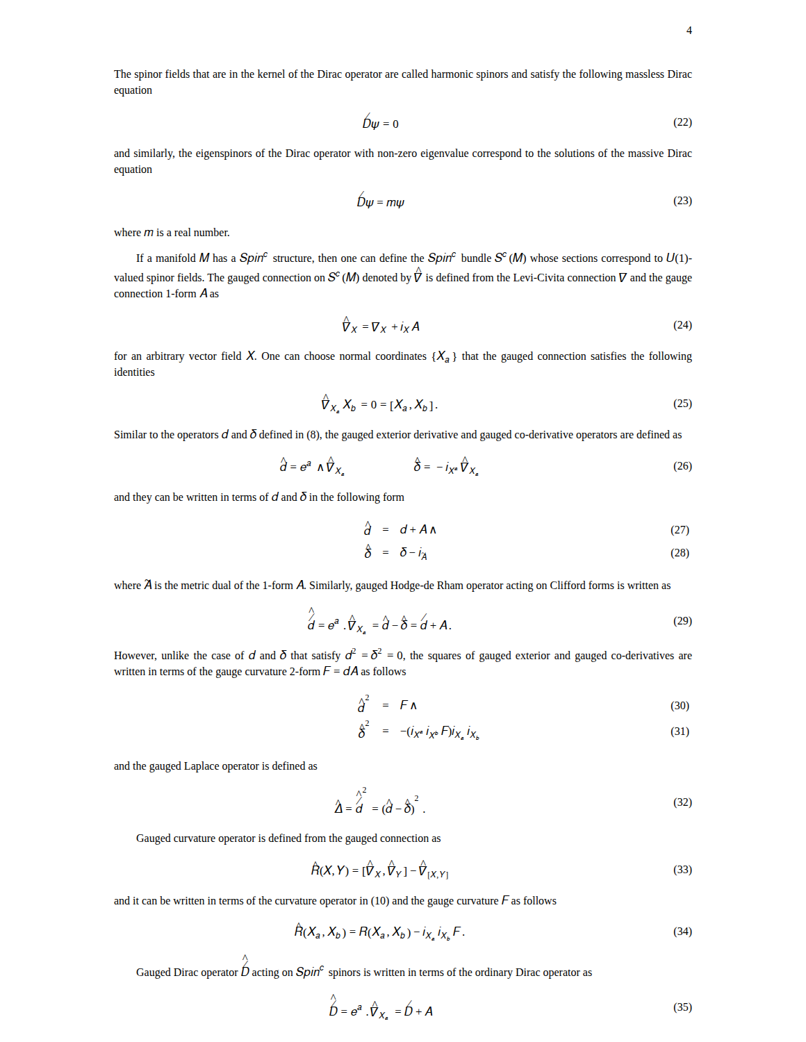4
The spinor fields that are in the kernel of the Dirac operator are called harmonic spinors and satisfy the following massless Dirac equation
D∕ ψ = 0
(22)
and similarly, the eigenspinors of the Dirac operator with non-zero eigenvalue correspond to the solutions of the massive Dirac equation
D∕ ψ = m ψ
(23)
where m is a real number.
If a manifold M has a Spinc structure, then one can define the Spinc bundle Sc(M) whose sections correspond to U(1)-valued spinor fields. The gauged connection on Sc(M) denoted by ∇^ is defined from the Levi-Civita connection ∇ and the gauge connection 1-form A as
∇^X = ∇X + iX A
(24)
for an arbitrary vector field X. One can choose normal coordinates {Xa} that the gauged connection satisfies the following identities
∇^Xa Xb = 0 = [Xa,Xb] .
(25)
Similar to the operators d and δ defined in (8), the gauged exterior derivative and gauged co-derivative operators are defined as
d^ = ea ∧ ∇^Xa δ^ = − iXa ∇^Xa
(26)
and they can be written in terms of d and δ in the following form
| d ^ | = | d + A ∧ | (27) |
| δ ^ | = | δ − i A ~ | (28) |
where A~ is the metric dual of the 1-form A. Similarly, gauged Hodge-de Rham operator acting on Clifford forms is written as
d∕^ = ea . ∇^Xa = d^ − δ^ = d∕ + A .
(29)
However, unlike the case of d and δ that satisfy d2=δ2=0, the squares of gauged exterior and gauged co-derivatives are written in terms of the gauge curvature 2-form F=dA as follows
| d ^ 2 | = | F ∧ | (30) |
| δ ^ 2 | = | − ( i X a i X b F ) i X a i X b | (31) |
and the gauged Laplace operator is defined as
Δ^ = d∕^2 = (d^−δ^)2 .
(32)
Gauged curvature operator is defined from the gauged connection as
R^ (X,Y) = [ ∇^X , ∇^Y ] − ∇^[X,Y]
(33)
and it can be written in terms of the curvature operator in (10) and the gauge curvature F as follows
R^ (Xa,Xb) = R (Xa,Xb) − iXa iXb F .
(34)
Gauged Dirac operator D∕^ acting on Spinc spinors is written in terms of the ordinary Dirac operator as
D∕^ = ea . ∇^Xa = D∕ + A
(35)